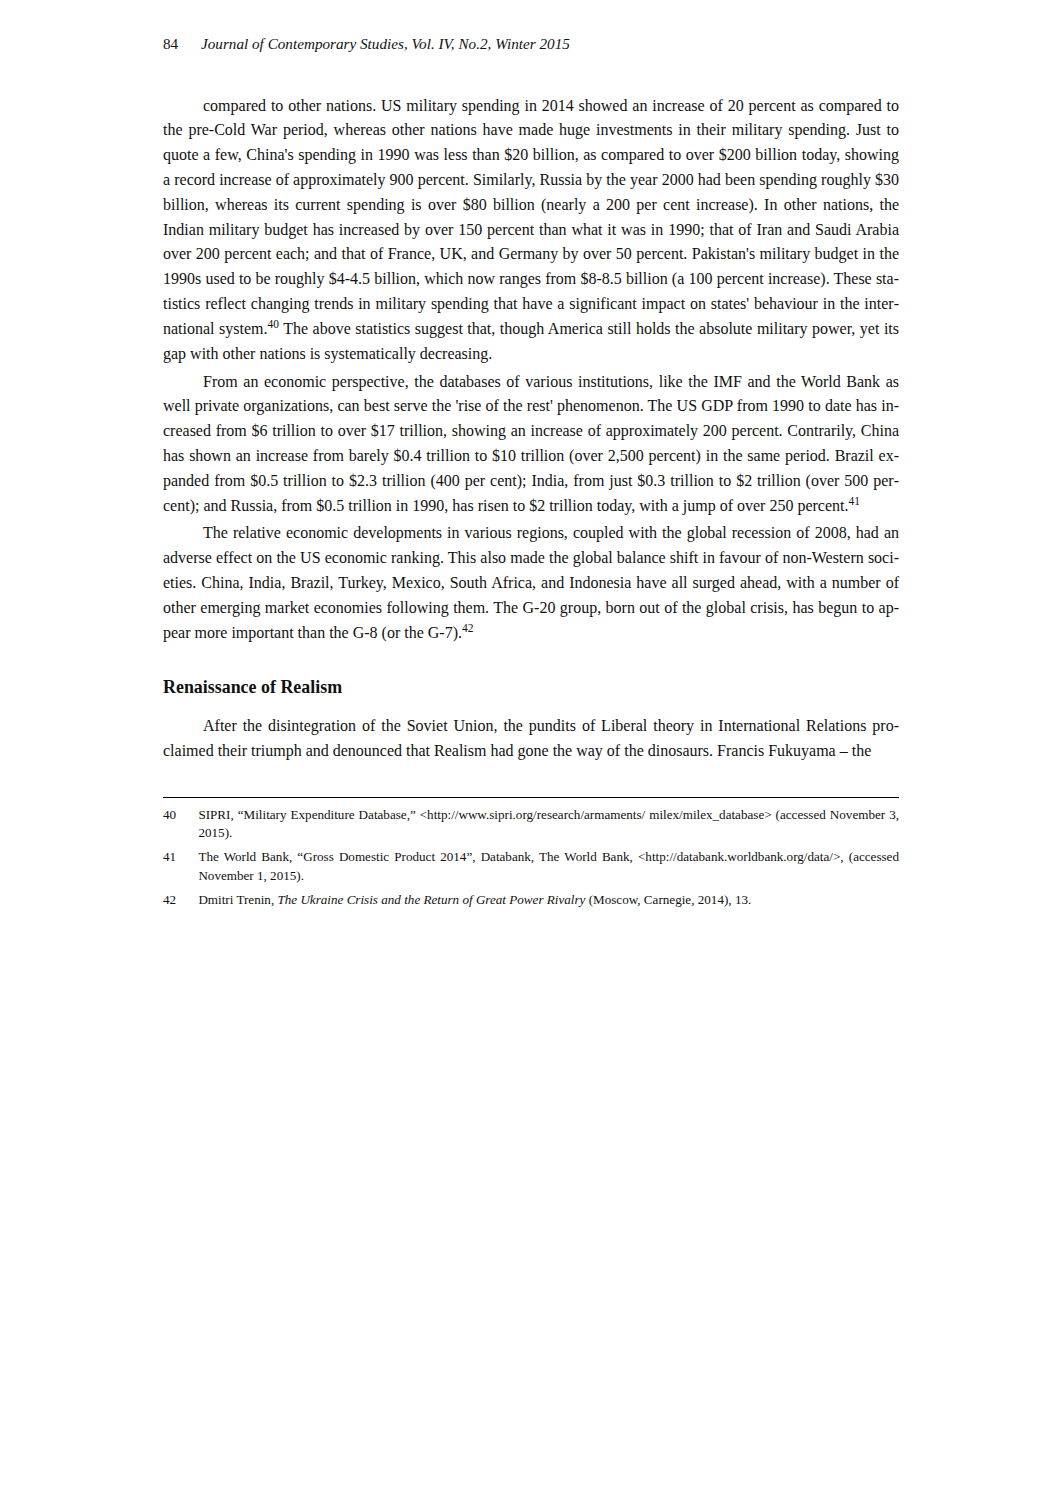84 Journal of Contemporary Studies, Vol. IV, No.2, Winter 2015
compared to other nations. US military spending in 2014 showed an increase of 20 percent as compared to the pre-Cold War period, whereas other nations have made huge investments in their military spending. Just to quote a few, China's spending in 1990 was less than $20 billion, as compared to over $200 billion today, showing a record increase of approximately 900 percent. Similarly, Russia by the year 2000 had been spending roughly $30 billion, whereas its current spending is over $80 billion (nearly a 200 per cent increase). In other nations, the Indian military budget has increased by over 150 percent than what it was in 1990; that of Iran and Saudi Arabia over 200 percent each; and that of France, UK, and Germany by over 50 percent. Pakistan's military budget in the 1990s used to be roughly $4-4.5 billion, which now ranges from $8-8.5 billion (a 100 percent increase). These statistics reflect changing trends in military spending that have a significant impact on states' behaviour in the international system.40 The above statistics suggest that, though America still holds the absolute military power, yet its gap with other nations is systematically decreasing.
From an economic perspective, the databases of various institutions, like the IMF and the World Bank as well private organizations, can best serve the 'rise of the rest' phenomenon. The US GDP from 1990 to date has increased from $6 trillion to over $17 trillion, showing an increase of approximately 200 percent. Contrarily, China has shown an increase from barely $0.4 trillion to $10 trillion (over 2,500 percent) in the same period. Brazil expanded from $0.5 trillion to $2.3 trillion (400 per cent); India, from just $0.3 trillion to $2 trillion (over 500 percent); and Russia, from $0.5 trillion in 1990, has risen to $2 trillion today, with a jump of over 250 percent.41
The relative economic developments in various regions, coupled with the global recession of 2008, had an adverse effect on the US economic ranking. This also made the global balance shift in favour of non-Western societies. China, India, Brazil, Turkey, Mexico, South Africa, and Indonesia have all surged ahead, with a number of other emerging market economies following them. The G-20 group, born out of the global crisis, has begun to appear more important than the G-8 (or the G-7).42
Renaissance of Realism
After the disintegration of the Soviet Union, the pundits of Liberal theory in International Relations proclaimed their triumph and denounced that Realism had gone the way of the dinosaurs. Francis Fukuyama – the
40 SIPRI, “Military Expenditure Database,” <http://www.sipri.org/research/armaments/ milex/milex_database> (accessed November 3, 2015).
41 The World Bank, “Gross Domestic Product 2014”, Databank, The World Bank, <http://databank.worldbank.org/data/>, (accessed November 1, 2015).
42 Dmitri Trenin, The Ukraine Crisis and the Return of Great Power Rivalry (Moscow, Carnegie, 2014), 13.